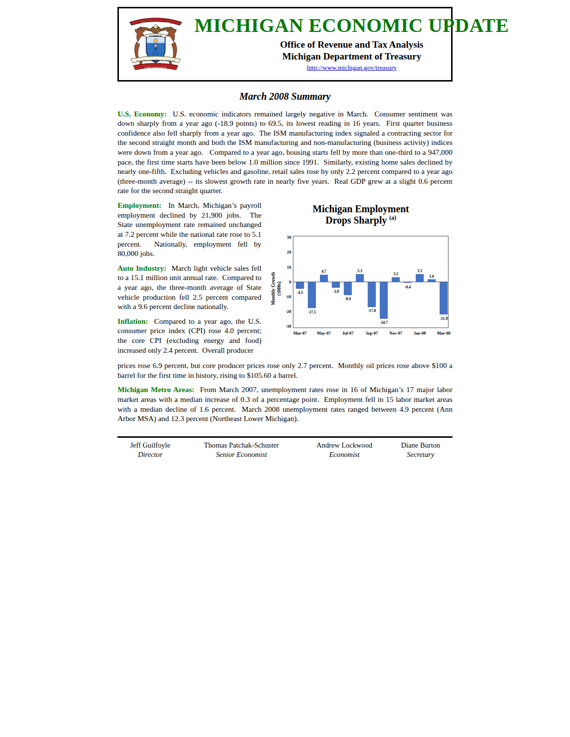E PLURIBUS UNUM TUEBOR SI QUÆRIS PENINSULAM AMŒNAM CIRCUMSPICE
MICHIGAN ECONOMIC UPDATE
Office of Revenue and Tax Analysis
Michigan Department of Treasury
http://www.michigan.gov/treasury
March 2008 Summary
U.S. Economy: U.S. economic indicators remained largely negative in March. Consumer sentiment was down sharply from a year ago (-18.9 points) to 69.5, its lowest reading in 16 years. First quarter business confidence also fell sharply from a year ago. The ISM manufacturing index signaled a contracting sector for the second straight month and both the ISM manufacturing and non-manufacturing (business activity) indices were down from a year ago. Compared to a year ago, housing starts fell by more than one-third to a 947,000 pace, the first time starts have been below 1.0 million since 1991. Similarly, existing home sales declined by nearly one-fifth. Excluding vehicles and gasoline, retail sales rose by only 2.2 percent compared to a year ago (three-month average) -- its slowest growth rate in nearly five years. Real GDP grew at a slight 0.6 percent rate for the second straight quarter.
Employment: In March, Michigan’s payroll employment declined by 21,900 jobs. The State unemployment rate remained unchanged at 7.2 percent while the national rate rose to 5.1 percent. Nationally, employment fell by 80,000 jobs.
Auto Industry: March light vehicle sales fell to a 15.1 million unit annual rate. Compared to a year ago, the three-month average of State vehicle production fell 2.5 percent compared with a 9.6 percent decline nationally.
Inflation: Compared to a year ago, the U.S. consumer price index (CPI) rose 4.0 percent; the core CPI (excluding energy and food) increased only 2.4 percent. Overall producer
Michigan Employment
Drops Sharply (a)
Monthly Growth (1000s) 30 20 10 0 -10 -20 -30 -4.5 -17.5 4.7 -3.9 -8.9 5.3 -17.0 -24.7 3.2 -0.4 5.3 1.6 -21.9 Mar-07 May-07 Jul-07 Sep-07 Nov-07 Jan-08 Mar-08
prices rose 6.9 percent, but core producer prices rose only 2.7 percent. Monthly oil prices rose above $100 a barrel for the first time in history, rising to $105.60 a barrel.
Michigan Metro Areas: From March 2007, unemployment rates rose in 16 of Michigan’s 17 major labor market areas with a median increase of 0.3 of a percentage point. Employment fell in 15 labor market areas with a median decline of 1.6 percent. March 2008 unemployment rates ranged between 4.9 percent (Ann Arbor MSA) and 12.3 percent (Northeast Lower Michigan).
| Jeff Guilfoyle | Thomas Patchak-Schuster | Andrew Lockwood | Diane Burton |
| Director | Senior Economist | Economist | Secretary |